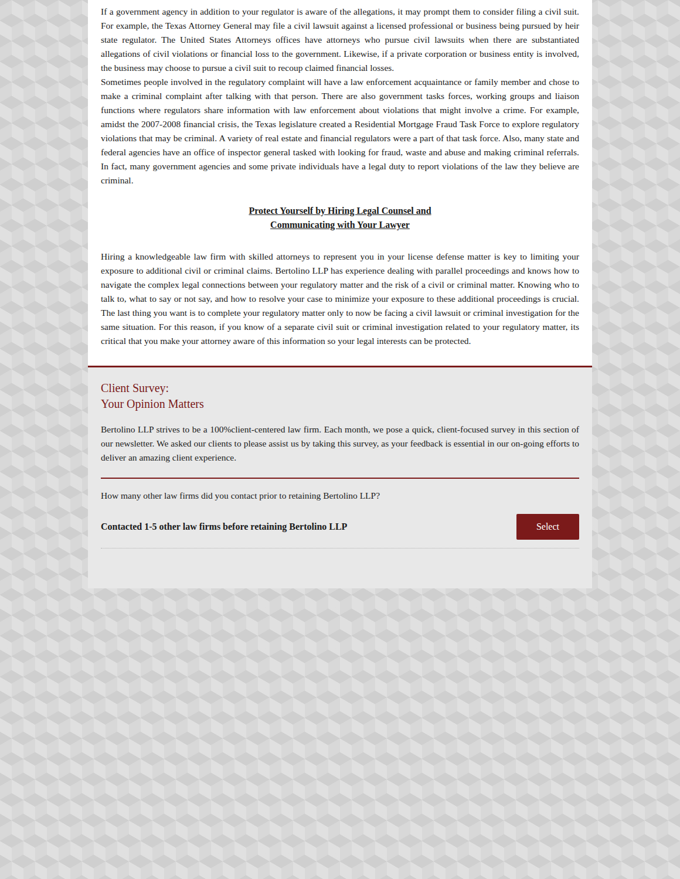If a government agency in addition to your regulator is aware of the allegations, it may prompt them to consider filing a civil suit. For example, the Texas Attorney General may file a civil lawsuit against a licensed professional or business being pursued by heir state regulator. The United States Attorneys offices have attorneys who pursue civil lawsuits when there are substantiated allegations of civil violations or financial loss to the government. Likewise, if a private corporation or business entity is involved, the business may choose to pursue a civil suit to recoup claimed financial losses.
Sometimes people involved in the regulatory complaint will have a law enforcement acquaintance or family member and chose to make a criminal complaint after talking with that person. There are also government tasks forces, working groups and liaison functions where regulators share information with law enforcement about violations that might involve a crime. For example, amidst the 2007-2008 financial crisis, the Texas legislature created a Residential Mortgage Fraud Task Force to explore regulatory violations that may be criminal. A variety of real estate and financial regulators were a part of that task force. Also, many state and federal agencies have an office of inspector general tasked with looking for fraud, waste and abuse and making criminal referrals. In fact, many government agencies and some private individuals have a legal duty to report violations of the law they believe are criminal.
Protect Yourself by Hiring Legal Counsel and Communicating with Your Lawyer
Hiring a knowledgeable law firm with skilled attorneys to represent you in your license defense matter is key to limiting your exposure to additional civil or criminal claims. Bertolino LLP has experience dealing with parallel proceedings and knows how to navigate the complex legal connections between your regulatory matter and the risk of a civil or criminal matter. Knowing who to talk to, what to say or not say, and how to resolve your case to minimize your exposure to these additional proceedings is crucial. The last thing you want is to complete your regulatory matter only to now be facing a civil lawsuit or criminal investigation for the same situation. For this reason, if you know of a separate civil suit or criminal investigation related to your regulatory matter, its critical that you make your attorney aware of this information so your legal interests can be protected.
Client Survey:
Your Opinion Matters
Bertolino LLP strives to be a 100%client-centered law firm. Each month, we pose a quick, client-focused survey in this section of our newsletter. We asked our clients to please assist us by taking this survey, as your feedback is essential in our on-going efforts to deliver an amazing client experience.
How many other law firms did you contact prior to retaining Bertolino LLP?
Contacted 1-5 other law firms before retaining Bertolino LLP
Select
Select